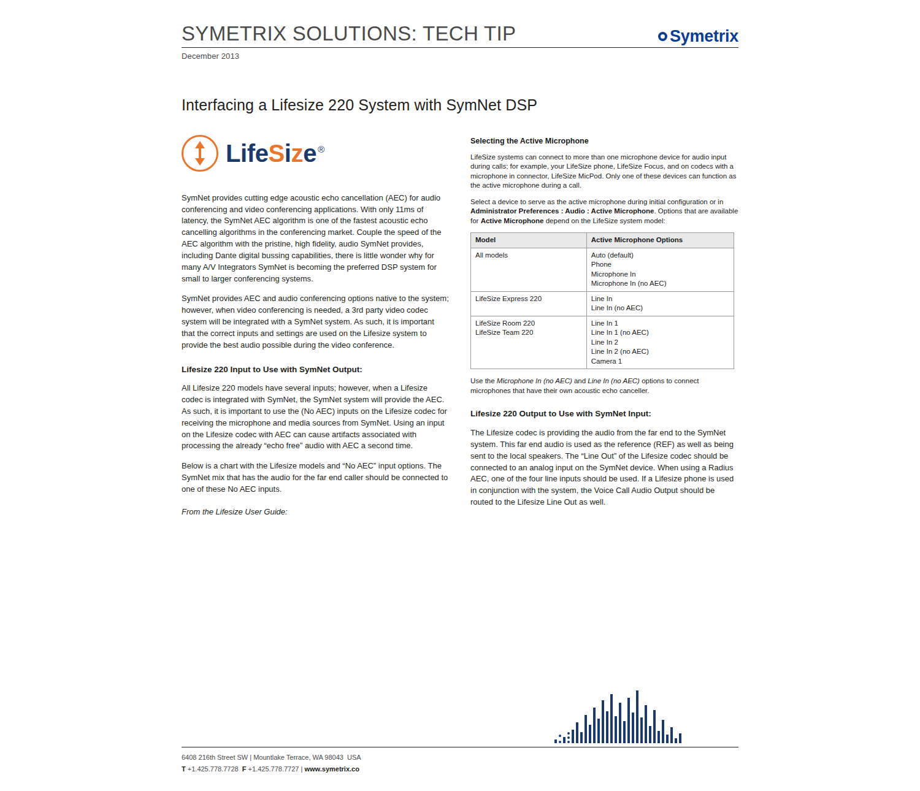Symetrix
SYMETRIX SOLUTIONS: TECH TIP
December 2013
Interfacing a Lifesize 220 System with SymNet DSP
LifeSize®
SymNet provides cutting edge acoustic echo cancellation (AEC) for audio conferencing and video conferencing applications. With only 11ms of latency, the SymNet AEC algorithm is one of the fastest acoustic echo cancelling algorithms in the conferencing market. Couple the speed of the AEC algorithm with the pristine, high fidelity, audio SymNet provides, including Dante digital bussing capabilities, there is little wonder why for many A/V Integrators SymNet is becoming the preferred DSP system for small to larger conferencing systems.
SymNet provides AEC and audio conferencing options native to the system; however, when video conferencing is needed, a 3rd party video codec system will be integrated with a SymNet system. As such, it is important that the correct inputs and settings are used on the Lifesize system to provide the best audio possible during the video conference.
Lifesize 220 Input to Use with SymNet Output:
All Lifesize 220 models have several inputs; however, when a Lifesize codec is integrated with SymNet, the SymNet system will provide the AEC. As such, it is important to use the (No AEC) inputs on the Lifesize codec for receiving the microphone and media sources from SymNet. Using an input on the Lifesize codec with AEC can cause artifacts associated with processing the already “echo free” audio with AEC a second time.
Below is a chart with the Lifesize models and “No AEC” input options. The SymNet mix that has the audio for the far end caller should be connected to one of these No AEC inputs.
From the Lifesize User Guide:
Selecting the Active Microphone
LifeSize systems can connect to more than one microphone device for audio input during calls; for example, your LifeSize phone, LifeSize Focus, and on codecs with a microphone in connector, LifeSize MicPod. Only one of these devices can function as the active microphone during a call.
Select a device to serve as the active microphone during initial configuration or in Administrator Preferences : Audio : Active Microphone. Options that are available for Active Microphone depend on the LifeSize system model:
| Model | Active Microphone Options |
| --- | --- |
| All models | Auto (default) Phone Microphone In Microphone In (no AEC) |
| LifeSize Express 220 | Line In Line In (no AEC) |
| LifeSize Room 220 LifeSize Team 220 | Line In 1 Line In 1 (no AEC) Line In 2 Line In 2 (no AEC) Camera 1 |
Use the Microphone In (no AEC) and Line In (no AEC) options to connect microphones that have their own acoustic echo canceller.
Lifesize 220 Output to Use with SymNet Input:
The Lifesize codec is providing the audio from the far end to the SymNet system. This far end audio is used as the reference (REF) as well as being sent to the local speakers. The “Line Out” of the Lifesize codec should be connected to an analog input on the SymNet device. When using a Radius AEC, one of the four line inputs should be used. If a Lifesize phone is used in conjunction with the system, the Voice Call Audio Output should be routed to the Lifesize Line Out as well.
6408 216th Street SW | Mountlake Terrace, WA 98043 USA
T +1.425.778.7728 F +1.425.778.7727 | www.symetrix.co